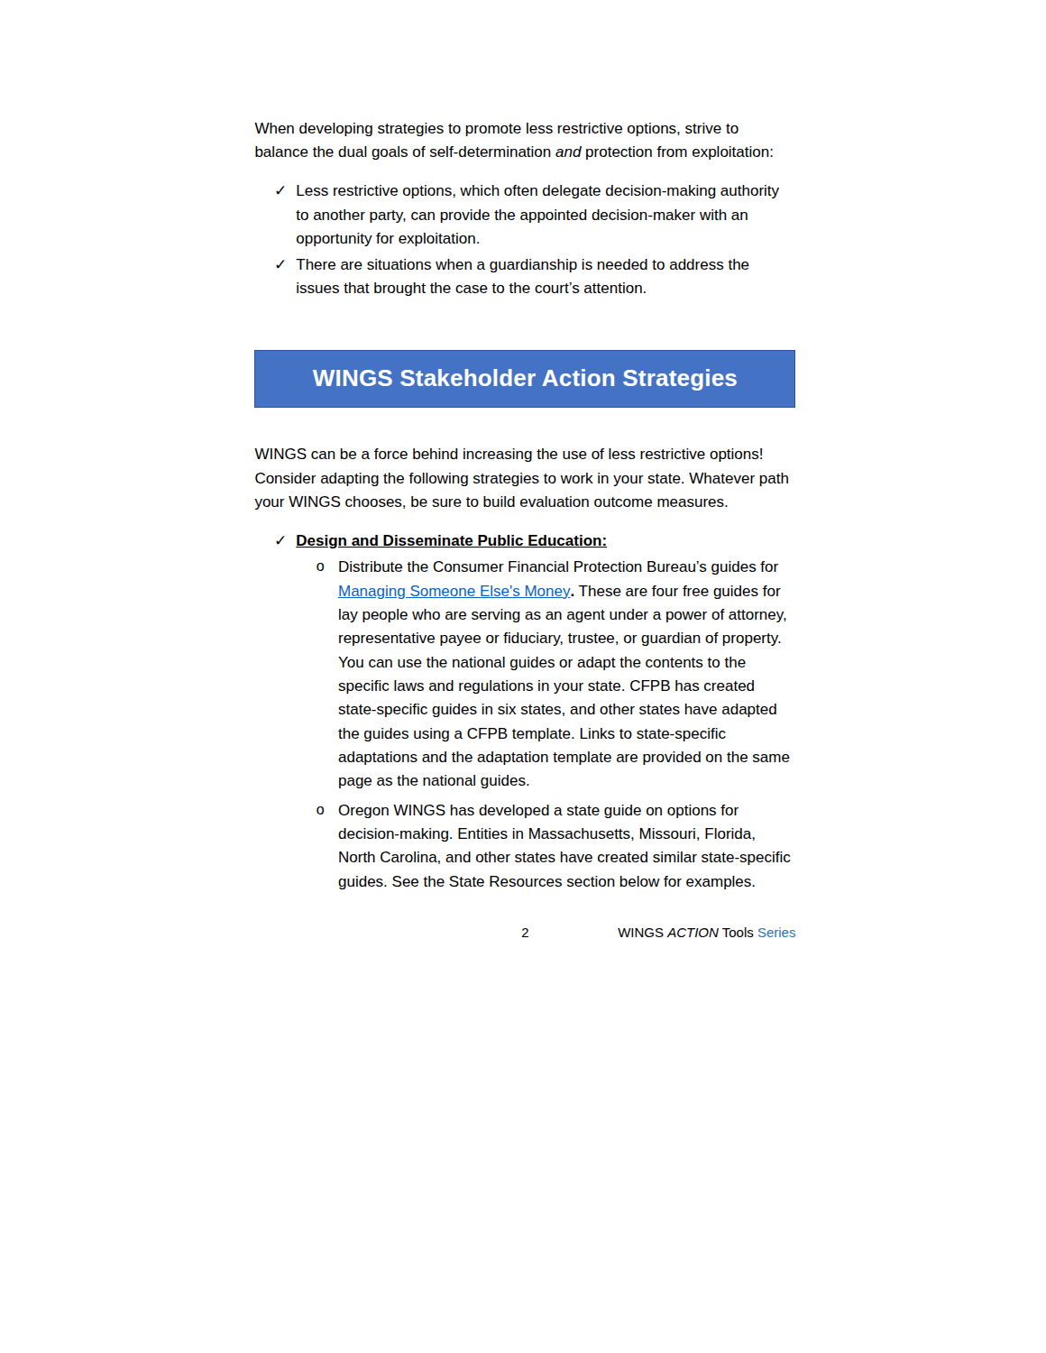When developing strategies to promote less restrictive options, strive to balance the dual goals of self-determination and protection from exploitation:
Less restrictive options, which often delegate decision-making authority to another party, can provide the appointed decision-maker with an opportunity for exploitation.
There are situations when a guardianship is needed to address the issues that brought the case to the court’s attention.
WINGS Stakeholder Action Strategies
WINGS can be a force behind increasing the use of less restrictive options! Consider adapting the following strategies to work in your state. Whatever path your WINGS chooses, be sure to build evaluation outcome measures.
Design and Disseminate Public Education:
Distribute the Consumer Financial Protection Bureau’s guides for Managing Someone Else's Money. These are four free guides for lay people who are serving as an agent under a power of attorney, representative payee or fiduciary, trustee, or guardian of property. You can use the national guides or adapt the contents to the specific laws and regulations in your state. CFPB has created state-specific guides in six states, and other states have adapted the guides using a CFPB template. Links to state-specific adaptations and the adaptation template are provided on the same page as the national guides.
Oregon WINGS has developed a state guide on options for decision-making. Entities in Massachusetts, Missouri, Florida, North Carolina, and other states have created similar state-specific guides. See the State Resources section below for examples.
2
WINGS ACTION Tools Series